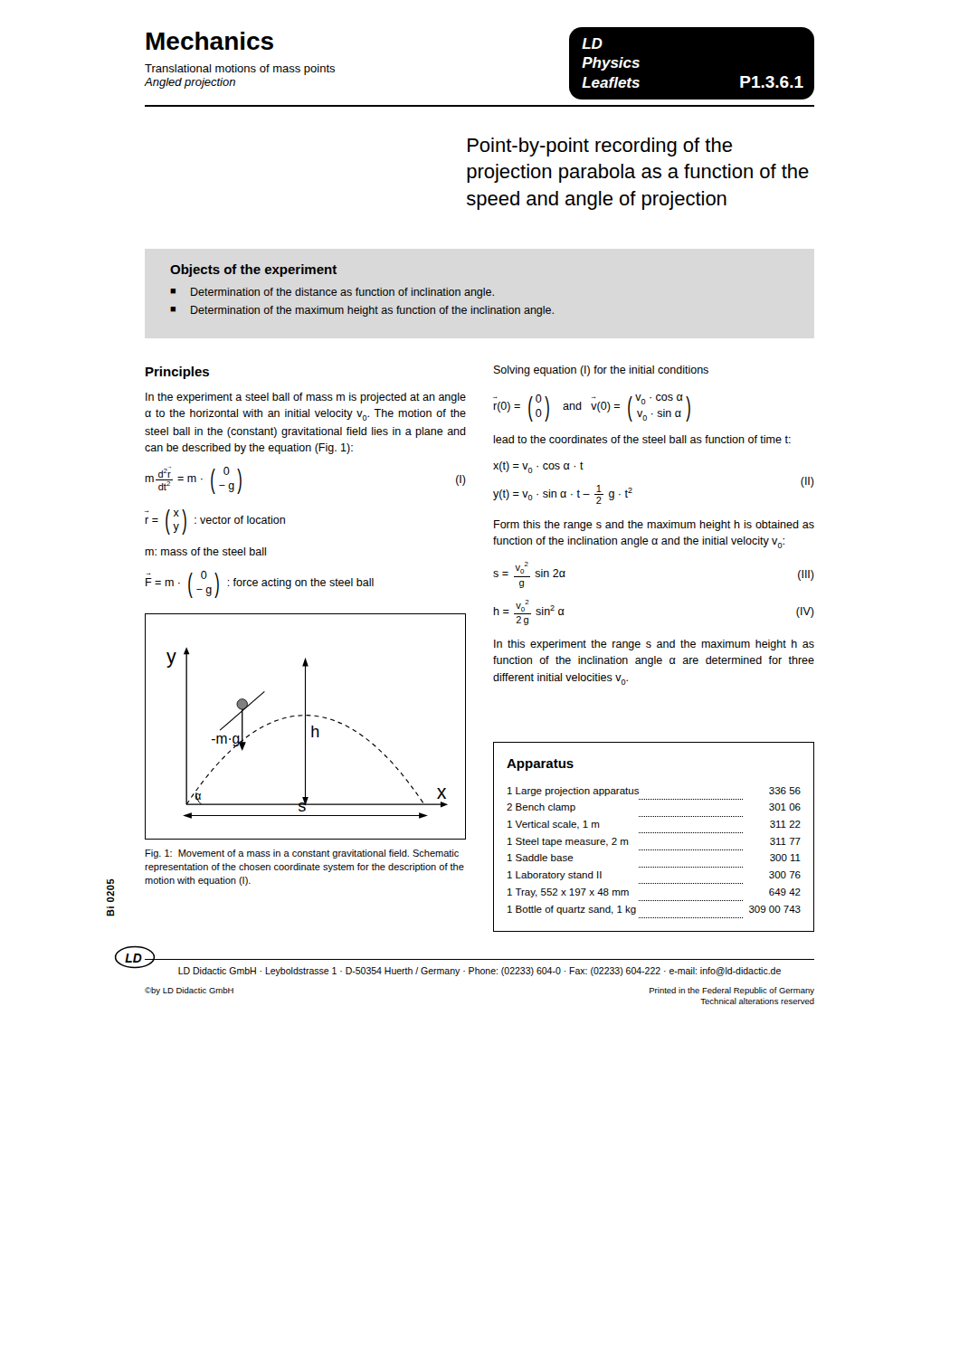Mechanics
Translational motions of mass points
Angled projection
LD
Physics
Leaflets
P1.3.6.1
Point-by-point recording of the projection parabola as a function of the speed and angle of projection
Objects of the experiment
Determination of the distance as function of inclination angle.
Determination of the maximum height as function of the inclination angle.
Principles
In the experiment a steel ball of mass m is projected at an angle α to the horizontal with an initial velocity v0. The motion of the steel ball in the (constant) gravitational field lies in a plane and can be described by the equation (Fig. 1):
md2r dt2 = m · (0− g)
(I)
r = (xy) : vector of location
m: mass of the steel ball
F = m · (0− g) : force acting on the steel ball
y x -m·g h α s
Fig. 1: Movement of a mass in a constant gravitational field. Schematic representation of the chosen coordinate system for the description of the motion with equation (I).
Solving equation (I) for the initial conditions
r(0) = (00) and v(0) = (v0 · cos α v0 · sin α)
lead to the coordinates of the steel ball as function of time t:
x(t) = v0 · cos α · t
y(t) = v0 · sin α · t – 12 g · t2
(II)
Form this the range s and the maximum height h is obtained as function of the inclination angle α and the initial velocity v0:
s = v02 g sin 2α
(III)
h = v022 g sin2 α
(IV)
In this experiment the range s and the maximum height h as function of the inclination angle α are determined for three different initial velocities v0.
Apparatus
| 1 Large projection apparatus | | 336 56 |
| 2 Bench clamp | | 301 06 |
| 1 Vertical scale, 1 m | | 311 22 |
| 1 Steel tape measure, 2 m | | 311 77 |
| 1 Saddle base | | 300 11 |
| 1 Laboratory stand II | | 300 76 |
| 1 Tray, 552 x 197 x 48 mm | | 649 42 |
| 1 Bottle of quartz sand, 1 kg | | 309 00 743 |
Bi 0205
LD
LD Didactic GmbH · Leyboldstrasse 1 · D-50354 Huerth / Germany · Phone: (02233) 604-0 · Fax: (02233) 604-222 · e-mail: info@ld-didactic.de
©by LD Didactic GmbH
Printed in the Federal Republic of Germany
Technical alterations reserved